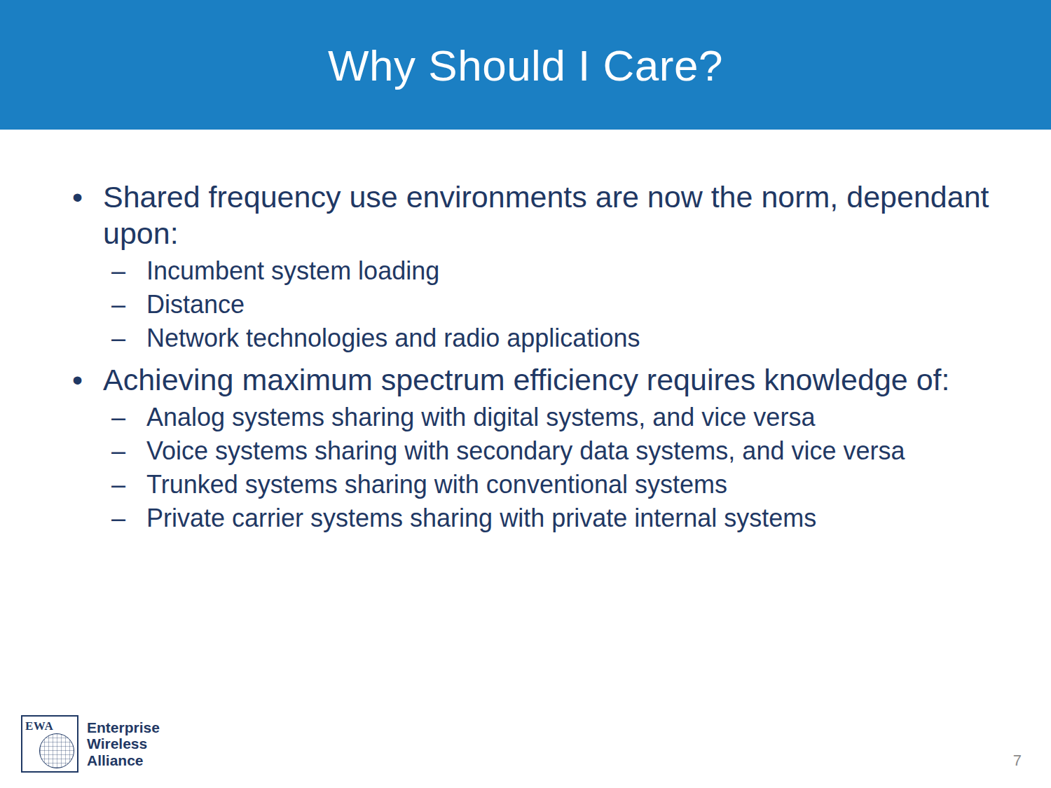Why Should I Care?
• Shared frequency use environments are now the norm, dependant upon:
–Incumbent system loading
–Distance
–Network technologies and radio applications
• Achieving maximum spectrum efficiency requires knowledge of:
–Analog systems sharing with digital systems, and vice versa
–Voice systems sharing with secondary data systems, and vice versa
–Trunked systems sharing with conventional systems
–Private carrier systems sharing with private internal systems
EWA
Enterprise
Wireless
Alliance
7